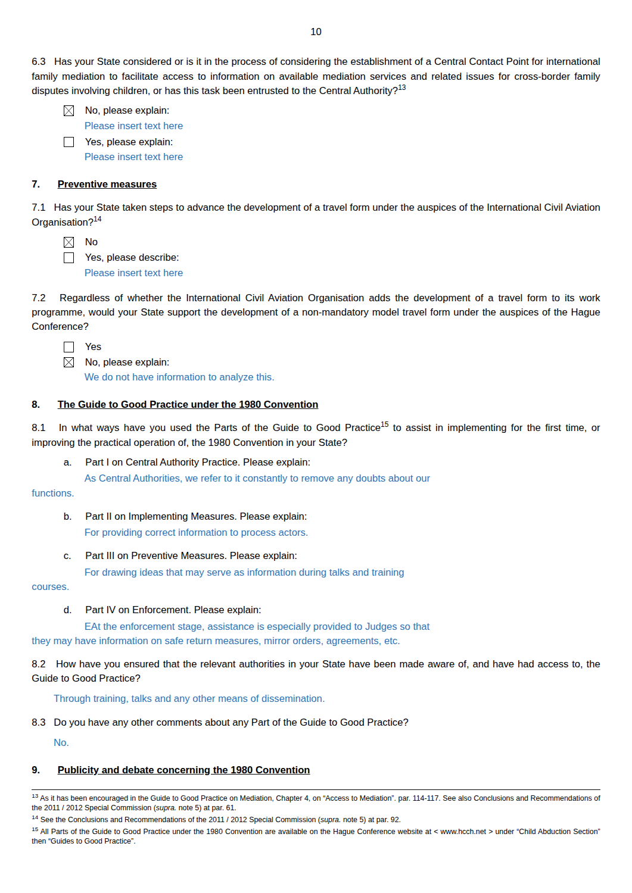10
6.3 Has your State considered or is it in the process of considering the establishment of a Central Contact Point for international family mediation to facilitate access to information on available mediation services and related issues for cross-border family disputes involving children, or has this task been entrusted to the Central Authority?13
No, please explain:
Please insert text here
Yes, please explain:
Please insert text here
7. Preventive measures
7.1 Has your State taken steps to advance the development of a travel form under the auspices of the International Civil Aviation Organisation?14
No
Yes, please describe:
Please insert text here
7.2 Regardless of whether the International Civil Aviation Organisation adds the development of a travel form to its work programme, would your State support the development of a non-mandatory model travel form under the auspices of the Hague Conference?
Yes
No, please explain:
We do not have information to analyze this.
8. The Guide to Good Practice under the 1980 Convention
8.1 In what ways have you used the Parts of the Guide to Good Practice15 to assist in implementing for the first time, or improving the practical operation of, the 1980 Convention in your State?
a. Part I on Central Authority Practice. Please explain:
As Central Authorities, we refer to it constantly to remove any doubts about our
functions.
b. Part II on Implementing Measures. Please explain:
For providing correct information to process actors.
c. Part III on Preventive Measures. Please explain:
For drawing ideas that may serve as information during talks and training
courses.
d. Part IV on Enforcement. Please explain:
EAt the enforcement stage, assistance is especially provided to Judges so that
they may have information on safe return measures, mirror orders, agreements, etc.
8.2 How have you ensured that the relevant authorities in your State have been made aware of, and have had access to, the Guide to Good Practice?
Through training, talks and any other means of dissemination.
8.3 Do you have any other comments about any Part of the Guide to Good Practice?
No.
9. Publicity and debate concerning the 1980 Convention
13 As it has been encouraged in the Guide to Good Practice on Mediation, Chapter 4, on “Access to Mediation”. par. 114-117. See also Conclusions and Recommendations of the 2011 / 2012 Special Commission (supra. note 5) at par. 61.
14 See the Conclusions and Recommendations of the 2011 / 2012 Special Commission (supra. note 5) at par. 92.
15 All Parts of the Guide to Good Practice under the 1980 Convention are available on the Hague Conference website at < www.hcch.net > under “Child Abduction Section” then “Guides to Good Practice”.